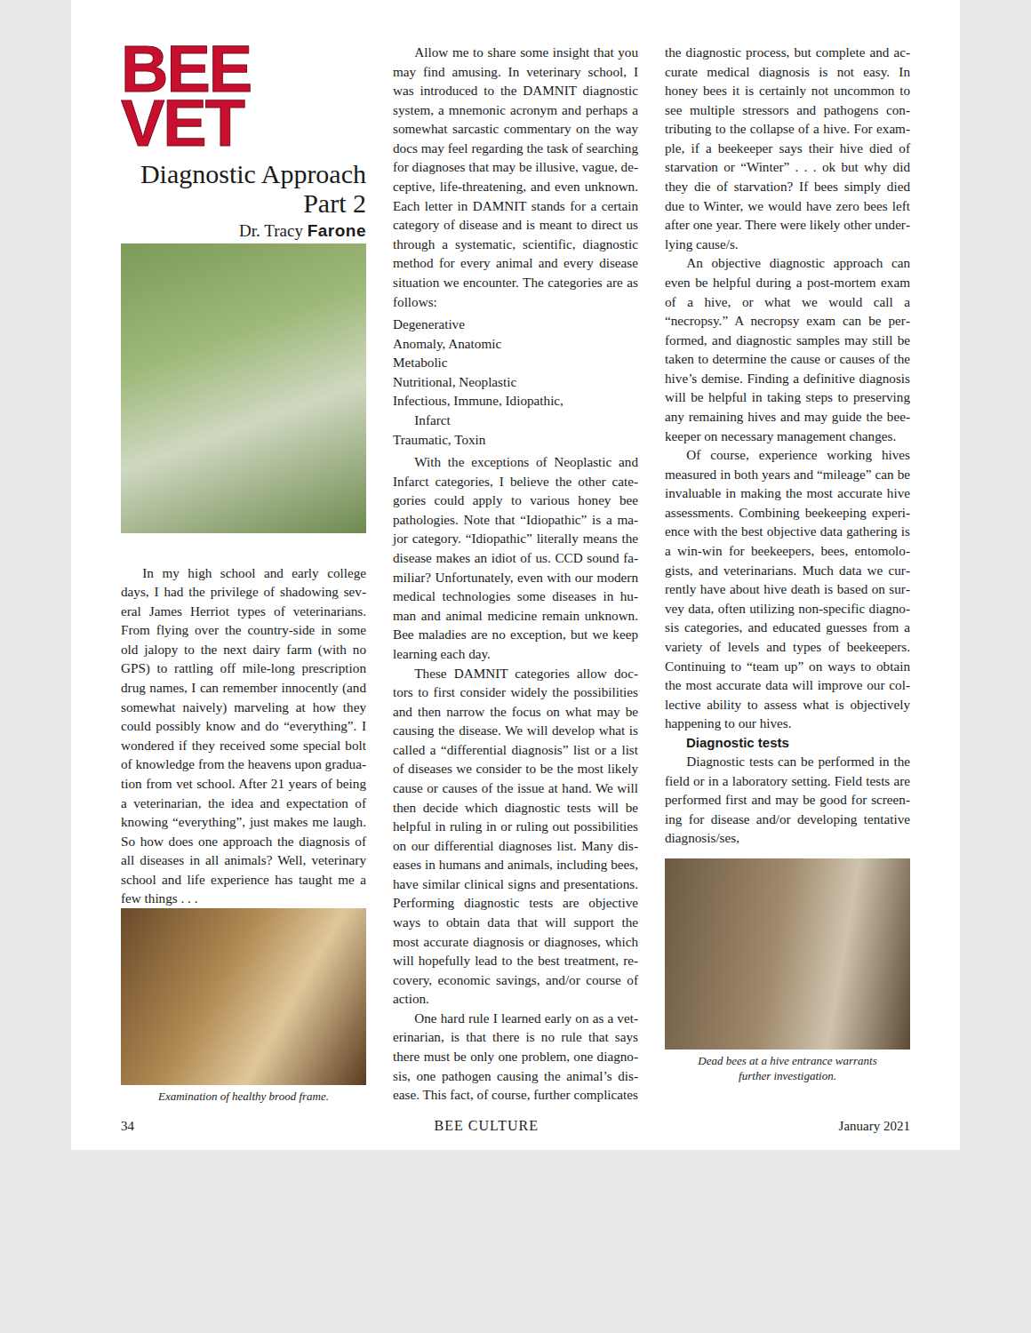Bee Vet
Diagnostic ApproachPart 2
Dr. Tracy Farone
In my high school and early college days, I had the privilege of shadowing several James Herriot types of veterinarians. From flying over the country-side in some old jalopy to the next dairy farm (with no GPS) to rattling off mile-long prescription drug names, I can remember innocently (and somewhat naively) marveling at how they could possibly know and do “everything”. I wondered if they received some special bolt of knowledge from the heavens upon graduation from vet school. After 21 years of being a veterinarian, the idea and expectation of knowing “everything”, just makes me laugh. So how does one approach the diagnosis of all diseases in all animals? Well, veterinary school and life experience has taught me a few things . . .
Examination of healthy brood frame.
Allow me to share some insight that you may find amusing. In veterinary school, I was introduced to the DAMNIT diagnostic system, a mnemonic acronym and perhaps a somewhat sarcastic commentary on the way docs may feel regarding the task of searching for diagnoses that may be illusive, vague, deceptive, life-threatening, and even unknown. Each letter in DAMNIT stands for a certain category of disease and is meant to direct us through a systematic, scientific, diagnostic method for every animal and every disease situation we encounter. The categories are as follows:
Degenerative
Anomaly, Anatomic
Metabolic
Nutritional, Neoplastic
Infectious, Immune, Idiopathic,
Infarct
Traumatic, Toxin
With the exceptions of Neoplastic and Infarct categories, I believe the other categories could apply to various honey bee pathologies. Note that “Idiopathic” is a major category. “Idiopathic” literally means the disease makes an idiot of us. CCD sound familiar? Unfortunately, even with our modern medical technologies some diseases in human and animal medicine remain unknown. Bee maladies are no exception, but we keep learning each day.
These DAMNIT categories allow doctors to first consider widely the possibilities and then narrow the focus on what may be causing the disease. We will develop what is called a “differential diagnosis” list or a list of diseases we consider to be the most likely cause or causes of the issue at hand. We will then decide which diagnostic tests will be helpful in ruling in or ruling out possibilities on our differential diagnoses list. Many diseases in humans and animals, including bees, have similar clinical signs and presentations. Performing diagnostic tests are objective ways to obtain data that will support the most accurate diagnosis or diagnoses, which will hopefully lead to the best treatment, recovery, economic savings, and/or course of action.
One hard rule I learned early on as a veterinarian, is that there is no rule that says there must be only one problem, one diagnosis, one pathogen causing the animal’s disease. This fact, of course, further complicates
the diagnostic process, but complete and accurate medical diagnosis is not easy. In honey bees it is certainly not uncommon to see multiple stressors and pathogens contributing to the collapse of a hive. For example, if a beekeeper says their hive died of starvation or “Winter” . . . ok but why did they die of starvation? If bees simply died due to Winter, we would have zero bees left after one year. There were likely other underlying cause/s.
An objective diagnostic approach can even be helpful during a post-mortem exam of a hive, or what we would call a “necropsy.” A necropsy exam can be performed, and diagnostic samples may still be taken to determine the cause or causes of the hive’s demise. Finding a definitive diagnosis will be helpful in taking steps to preserving any remaining hives and may guide the beekeeper on necessary management changes.
Of course, experience working hives measured in both years and “mileage” can be invaluable in making the most accurate hive assessments. Combining beekeeping experience with the best objective data gathering is a win-win for beekeepers, bees, entomologists, and veterinarians. Much data we currently have about hive death is based on survey data, often utilizing non-specific diagnosis categories, and educated guesses from a variety of levels and types of beekeepers. Continuing to “team up” on ways to obtain the most accurate data will improve our collective ability to assess what is objectively happening to our hives.
Diagnostic tests
Diagnostic tests can be performed in the field or in a laboratory setting. Field tests are performed first and may be good for screening for disease and/or developing tentative diagnosis/ses,
Dead bees at a hive entrance warrants
further investigation.
34 BEE CULTURE January 2021